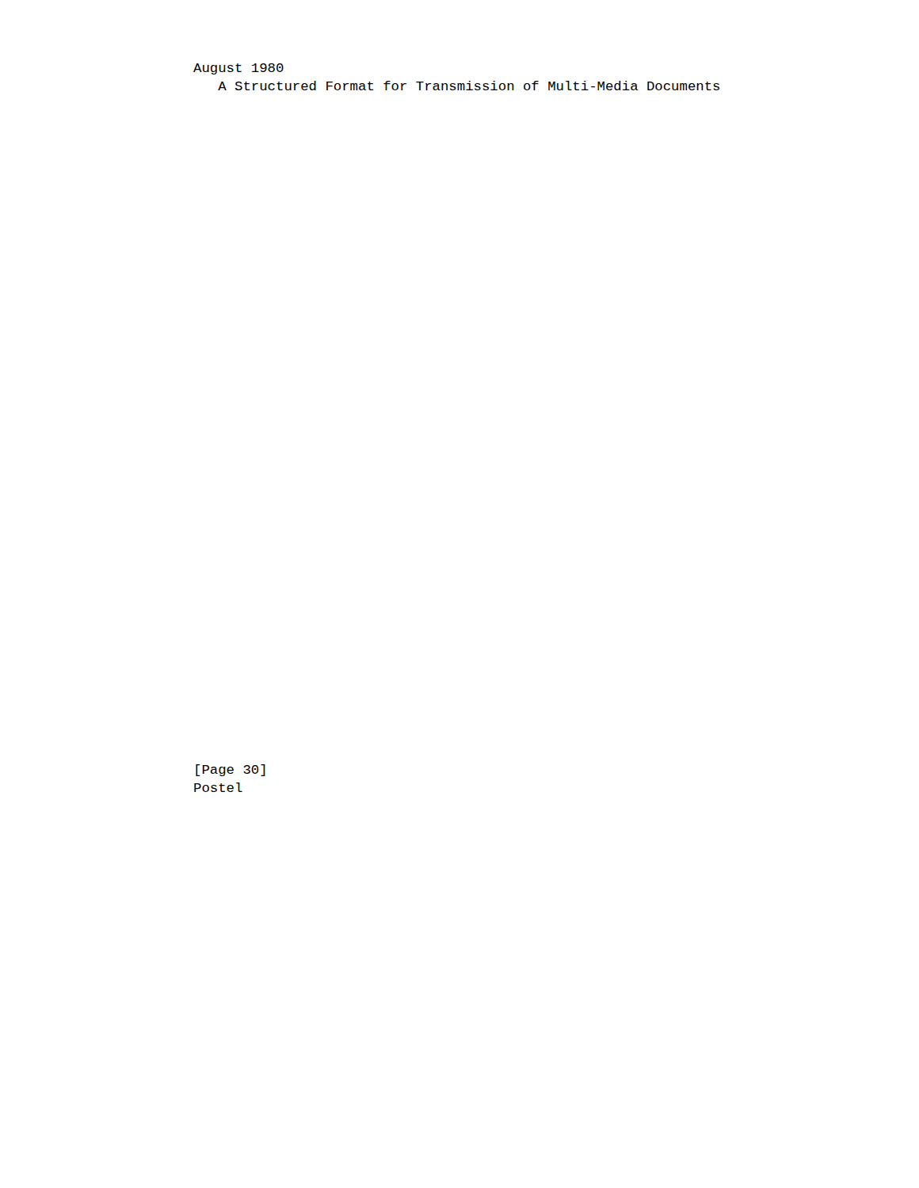August 1980
   A Structured Format for Transmission of Multi-Media Documents
[Page 30]                                                       Postel